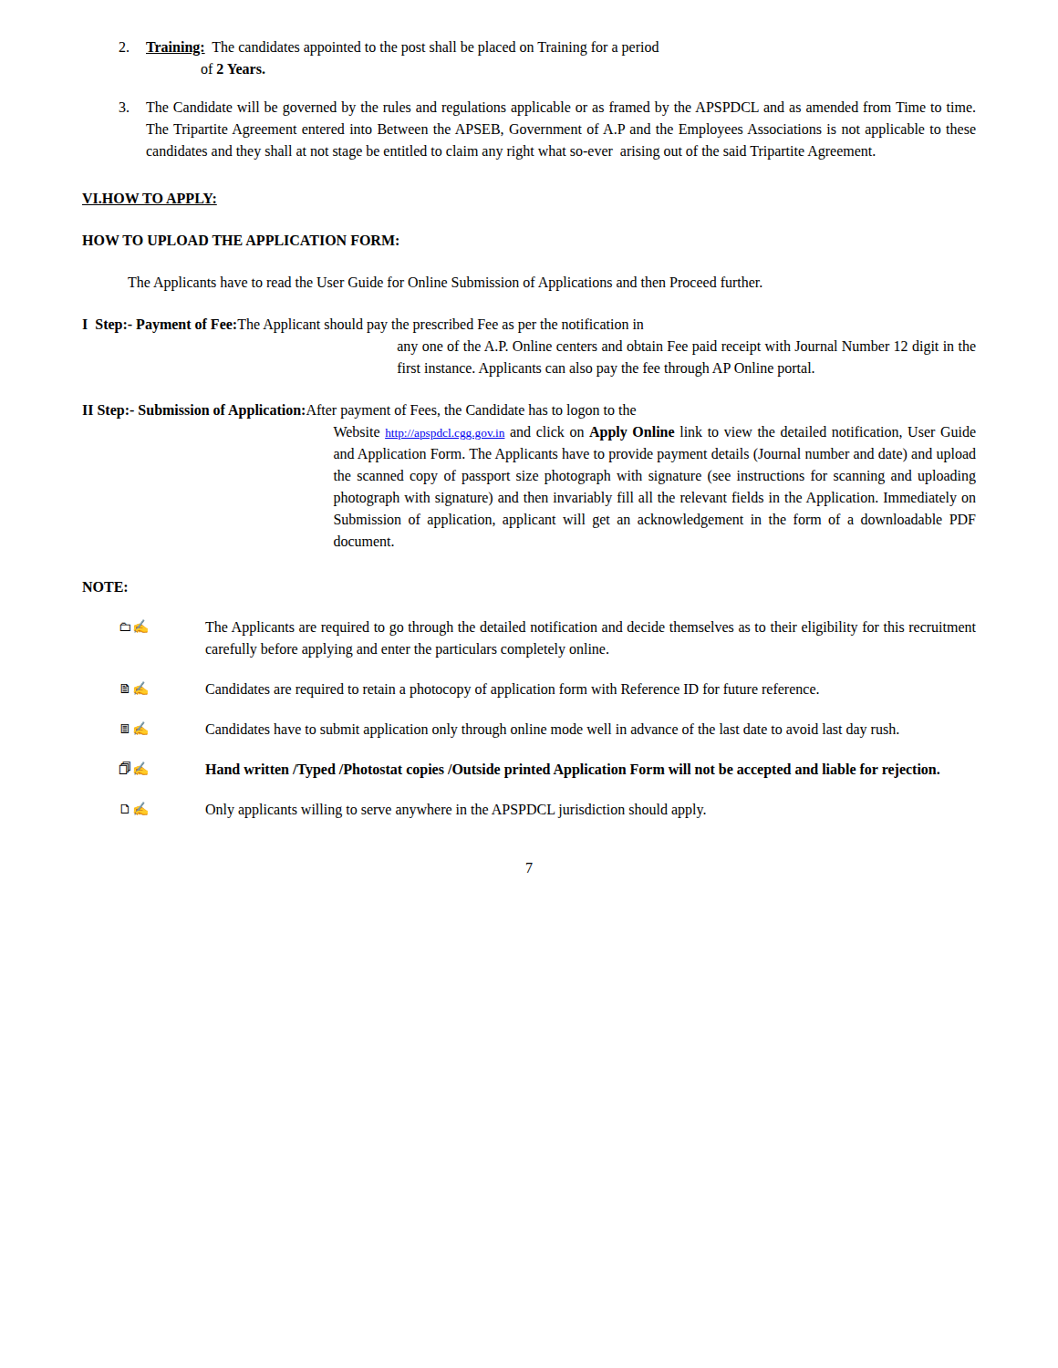2.
Training: The candidates appointed to the post shall be placed on Training for a period of 2 Years.
3.
The Candidate will be governed by the rules and regulations applicable or as framed by the APSPDCL and as amended from Time to time. The Tripartite Agreement entered into Between the APSEB, Government of A.P and the Employees Associations is not applicable to these candidates and they shall at not stage be entitled to claim any right what so-ever arising out of the said Tripartite Agreement.
VI.HOW TO APPLY:
HOW TO UPLOAD THE APPLICATION FORM:
The Applicants have to read the User Guide for Online Submission of Applications and then Proceed further.
I Step:- Payment of Fee:
The Applicant should pay the prescribed Fee as per the notification in
any one of the A.P. Online centers and obtain Fee paid receipt with Journal Number 12 digit in the first instance. Applicants can also pay the fee through AP Online portal.
II Step:- Submission of Application:
After payment of Fees, the Candidate has to logon to the
Website http://apspdcl.cgg.gov.in and click on Apply Online link to view the detailed notification, User Guide and Application Form. The Applicants have to provide payment details (Journal number and date) and upload the scanned copy of passport size photograph with signature (see instructions for scanning and uploading photograph with signature) and then invariably fill all the relevant fields in the Application. Immediately on Submission of application, applicant will get an acknowledgement in the form of a downloadable PDF document.
NOTE:
🗀✍
The Applicants are required to go through the detailed notification and decide themselves as to their eligibility for this recruitment carefully before applying and enter the particulars completely online.
🗎✍
Candidates are required to retain a photocopy of application form with Reference ID for future reference.
🗏✍
Candidates have to submit application only through online mode well in advance of the last date to avoid last day rush.
🗍✍
Hand written /Typed /Photostat copies /Outside printed Application Form will not be accepted and liable for rejection.
🗋✍
Only applicants willing to serve anywhere in the APSPDCL jurisdiction should apply.
7